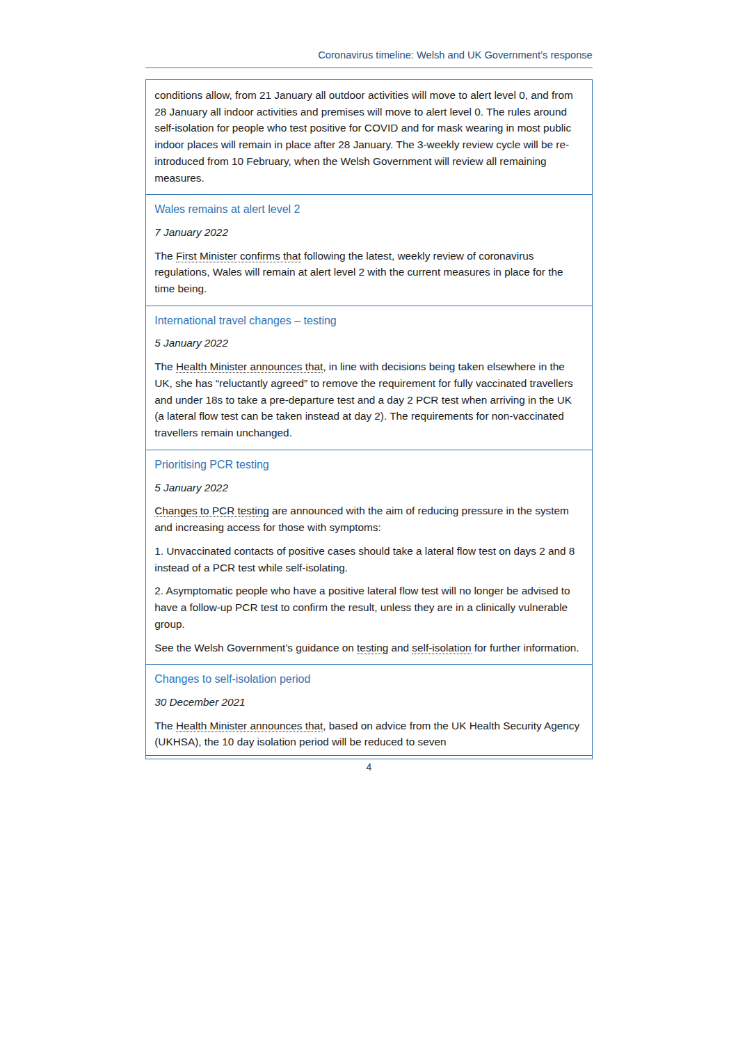Coronavirus timeline: Welsh and UK Government’s response
conditions allow, from 21 January all outdoor activities will move to alert level 0, and from 28 January all indoor activities and premises will move to alert level 0. The rules around self-isolation for people who test positive for COVID and for mask wearing in most public indoor places will remain in place after 28 January. The 3-weekly review cycle will be re-introduced from 10 February, when the Welsh Government will review all remaining measures.
Wales remains at alert level 2
7 January 2022
The First Minister confirms that following the latest, weekly review of coronavirus regulations, Wales will remain at alert level 2 with the current measures in place for the time being.
International travel changes – testing
5 January 2022
The Health Minister announces that, in line with decisions being taken elsewhere in the UK, she has “reluctantly agreed” to remove the requirement for fully vaccinated travellers and under 18s to take a pre-departure test and a day 2 PCR test when arriving in the UK (a lateral flow test can be taken instead at day 2). The requirements for non-vaccinated travellers remain unchanged.
Prioritising PCR testing
5 January 2022
Changes to PCR testing are announced with the aim of reducing pressure in the system and increasing access for those with symptoms:
1. Unvaccinated contacts of positive cases should take a lateral flow test on days 2 and 8 instead of a PCR test while self-isolating.
2. Asymptomatic people who have a positive lateral flow test will no longer be advised to have a follow-up PCR test to confirm the result, unless they are in a clinically vulnerable group.
See the Welsh Government’s guidance on testing and self-isolation for further information.
Changes to self-isolation period
30 December 2021
The Health Minister announces that, based on advice from the UK Health Security Agency (UKHSA), the 10 day isolation period will be reduced to seven
4